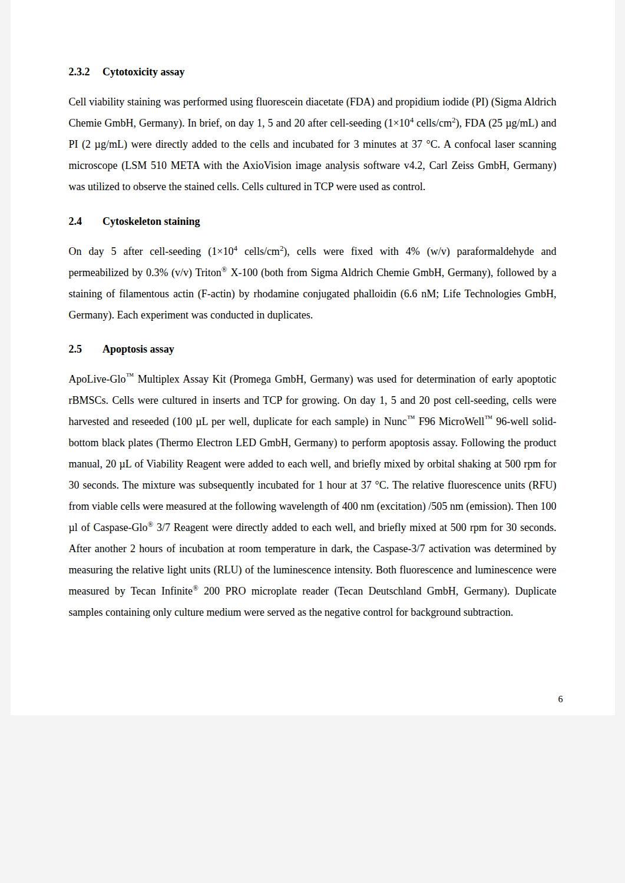2.3.2 Cytotoxicity assay
Cell viability staining was performed using fluorescein diacetate (FDA) and propidium iodide (PI) (Sigma Aldrich Chemie GmbH, Germany). In brief, on day 1, 5 and 20 after cell-seeding (1×104 cells/cm2), FDA (25 µg/mL) and PI (2 µg/mL) were directly added to the cells and incubated for 3 minutes at 37 °C. A confocal laser scanning microscope (LSM 510 META with the AxioVision image analysis software v4.2, Carl Zeiss GmbH, Germany) was utilized to observe the stained cells. Cells cultured in TCP were used as control.
2.4 Cytoskeleton staining
On day 5 after cell-seeding (1×104 cells/cm2), cells were fixed with 4% (w/v) paraformaldehyde and permeabilized by 0.3% (v/v) Triton® X-100 (both from Sigma Aldrich Chemie GmbH, Germany), followed by a staining of filamentous actin (F-actin) by rhodamine conjugated phalloidin (6.6 nM; Life Technologies GmbH, Germany). Each experiment was conducted in duplicates.
2.5 Apoptosis assay
ApoLive-Glo™ Multiplex Assay Kit (Promega GmbH, Germany) was used for determination of early apoptotic rBMSCs. Cells were cultured in inserts and TCP for growing. On day 1, 5 and 20 post cell-seeding, cells were harvested and reseeded (100 µL per well, duplicate for each sample) in Nunc™ F96 MicroWell™ 96-well solid-bottom black plates (Thermo Electron LED GmbH, Germany) to perform apoptosis assay. Following the product manual, 20 µL of Viability Reagent were added to each well, and briefly mixed by orbital shaking at 500 rpm for 30 seconds. The mixture was subsequently incubated for 1 hour at 37 °C. The relative fluorescence units (RFU) from viable cells were measured at the following wavelength of 400 nm (excitation) /505 nm (emission). Then 100 µl of Caspase-Glo® 3/7 Reagent were directly added to each well, and briefly mixed at 500 rpm for 30 seconds. After another 2 hours of incubation at room temperature in dark, the Caspase-3/7 activation was determined by measuring the relative light units (RLU) of the luminescence intensity. Both fluorescence and luminescence were measured by Tecan Infinite® 200 PRO microplate reader (Tecan Deutschland GmbH, Germany). Duplicate samples containing only culture medium were served as the negative control for background subtraction.
6